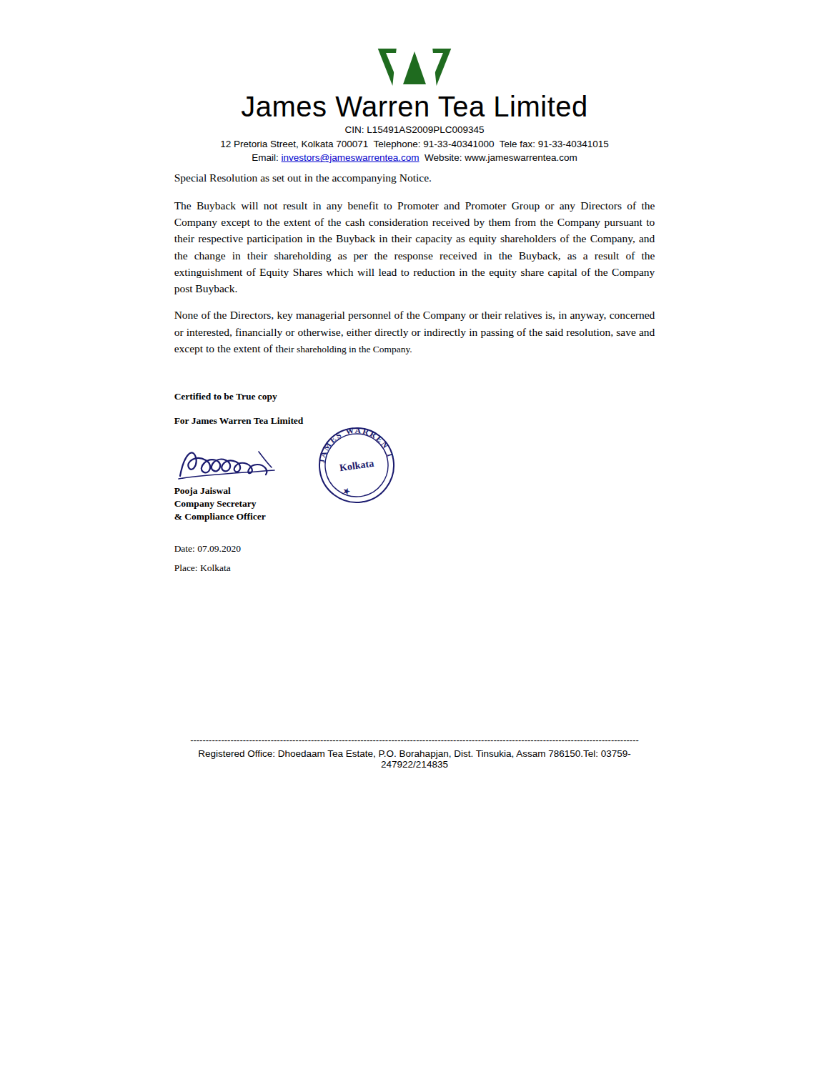James Warren Tea Limited
CIN: L15491AS2009PLC009345
12 Pretoria Street, Kolkata 700071 Telephone: 91-33-40341000 Tele fax: 91-33-40341015
Email: investors@jameswarrentea.com Website: www.jameswarrentea.com
Special Resolution as set out in the accompanying Notice.
The Buyback will not result in any benefit to Promoter and Promoter Group or any Directors of the Company except to the extent of the cash consideration received by them from the Company pursuant to their respective participation in the Buyback in their capacity as equity shareholders of the Company, and the change in their shareholding as per the response received in the Buyback, as a result of the extinguishment of Equity Shares which will lead to reduction in the equity share capital of the Company post Buyback.
None of the Directors, key managerial personnel of the Company or their relatives is, in anyway, concerned or interested, financially or otherwise, either directly or indirectly in passing of the said resolution, save and except to the extent of their shareholding in the Company.
Certified to be True copy
For James Warren Tea Limited
Pooja Jaiswal
Company Secretary
& Compliance Officer
JAMES WARREN TEA LIMITED ★ Kolkata
Date: 07.09.2020
Place: Kolkata
-------------------------------------------------------------------------------------------------------------------------------------------------
Registered Office: Dhoedaam Tea Estate, P.O. Borahapjan, Dist. Tinsukia, Assam 786150.Tel: 03759-247922/214835